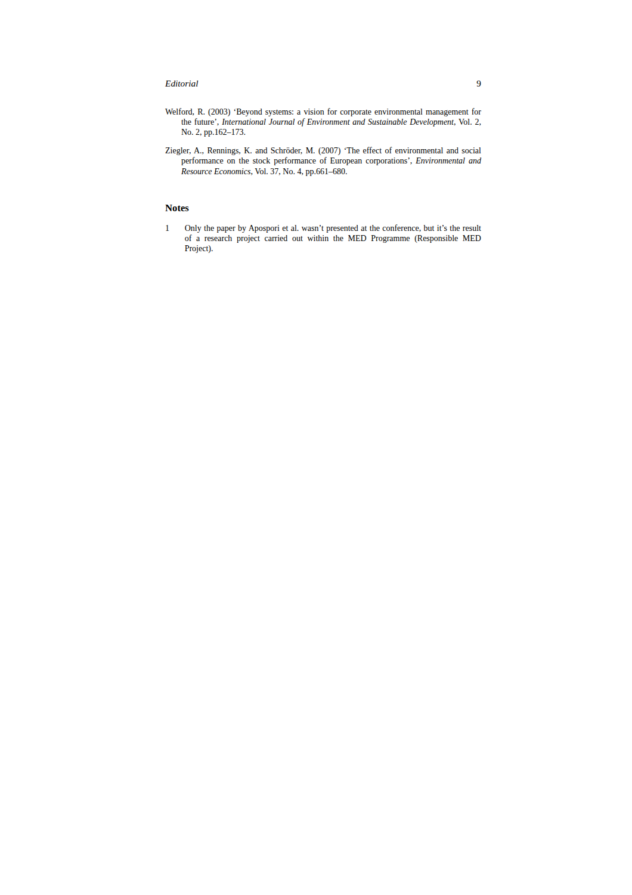Editorial
9
Welford, R. (2003) ‘Beyond systems: a vision for corporate environmental management for the future’, International Journal of Environment and Sustainable Development, Vol. 2, No. 2, pp.162–173.
Ziegler, A., Rennings, K. and Schröder, M. (2007) ‘The effect of environmental and social performance on the stock performance of European corporations’, Environmental and Resource Economics, Vol. 37, No. 4, pp.661–680.
Notes
1
Only the paper by Apospori et al. wasn’t presented at the conference, but it’s the result of a research project carried out within the MED Programme (Responsible MED Project).